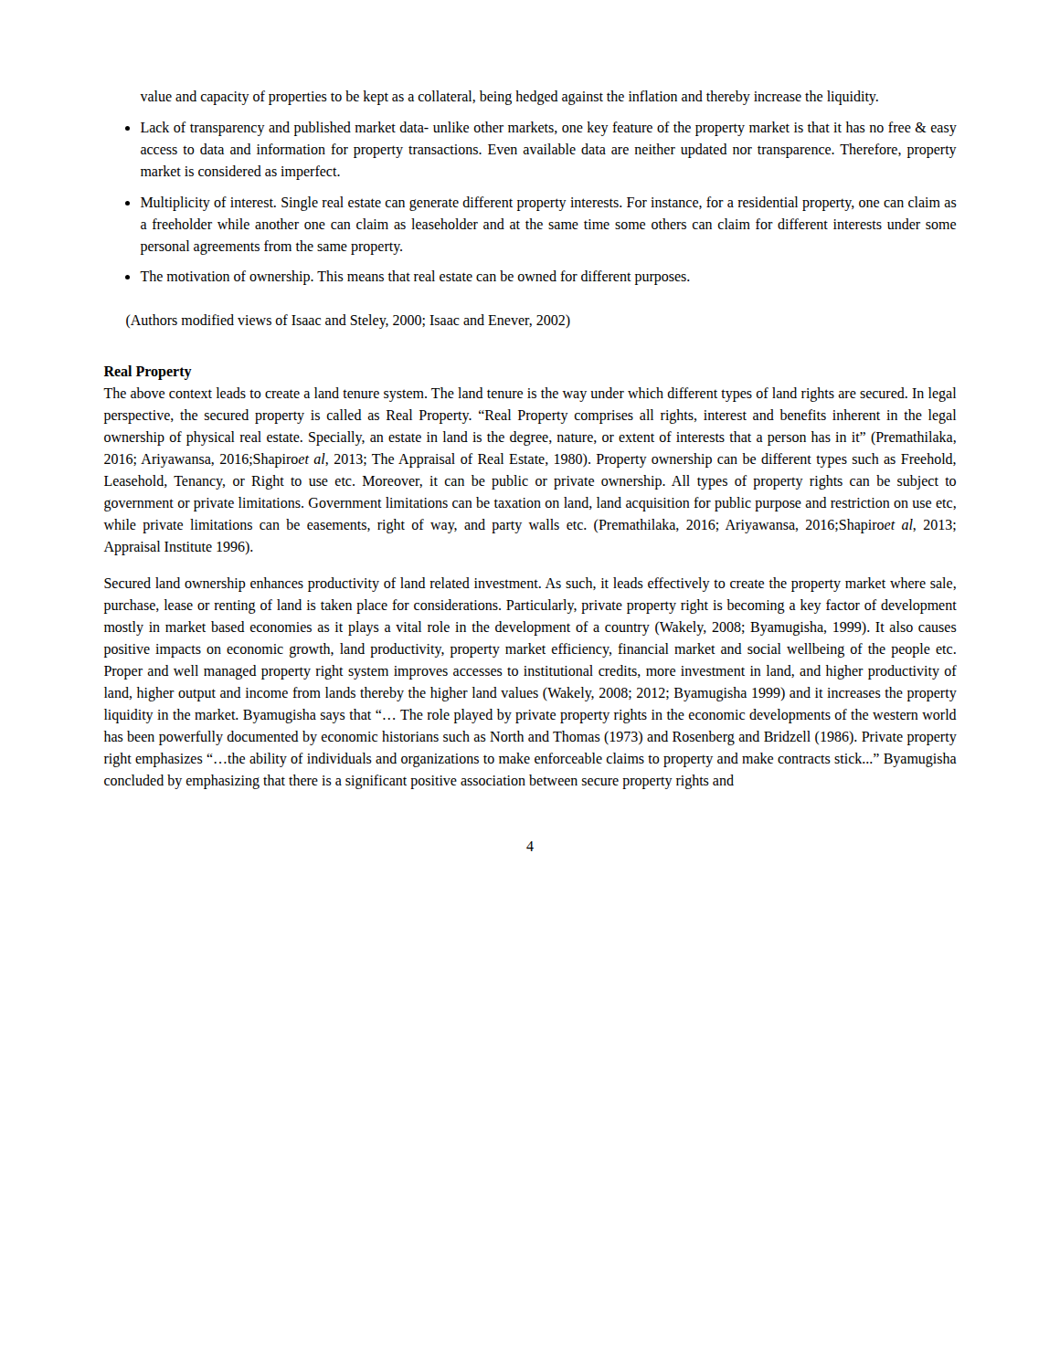value and capacity of properties to be kept as a collateral, being hedged against the inflation and thereby increase the liquidity.
Lack of transparency and published market data- unlike other markets, one key feature of the property market is that it has no free & easy access to data and information for property transactions. Even available data are neither updated nor transparence. Therefore, property market is considered as imperfect.
Multiplicity of interest. Single real estate can generate different property interests. For instance, for a residential property, one can claim as a freeholder while another one can claim as leaseholder and at the same time some others can claim for different interests under some personal agreements from the same property.
The motivation of ownership. This means that real estate can be owned for different purposes.
(Authors modified views of Isaac and Steley, 2000; Isaac and Enever, 2002)
Real Property
The above context leads to create a land tenure system. The land tenure is the way under which different types of land rights are secured. In legal perspective, the secured property is called as Real Property. “Real Property comprises all rights, interest and benefits inherent in the legal ownership of physical real estate. Specially, an estate in land is the degree, nature, or extent of interests that a person has in it” (Premathilaka, 2016; Ariyawansa, 2016;Shapiroet al, 2013; The Appraisal of Real Estate, 1980). Property ownership can be different types such as Freehold, Leasehold, Tenancy, or Right to use etc. Moreover, it can be public or private ownership. All types of property rights can be subject to government or private limitations. Government limitations can be taxation on land, land acquisition for public purpose and restriction on use etc, while private limitations can be easements, right of way, and party walls etc. (Premathilaka, 2016; Ariyawansa, 2016;Shapiroet al, 2013; Appraisal Institute 1996).
Secured land ownership enhances productivity of land related investment. As such, it leads effectively to create the property market where sale, purchase, lease or renting of land is taken place for considerations. Particularly, private property right is becoming a key factor of development mostly in market based economies as it plays a vital role in the development of a country (Wakely, 2008; Byamugisha, 1999). It also causes positive impacts on economic growth, land productivity, property market efficiency, financial market and social wellbeing of the people etc. Proper and well managed property right system improves accesses to institutional credits, more investment in land, and higher productivity of land, higher output and income from lands thereby the higher land values (Wakely, 2008; 2012; Byamugisha 1999) and it increases the property liquidity in the market. Byamugisha says that “… The role played by private property rights in the economic developments of the western world has been powerfully documented by economic historians such as North and Thomas (1973) and Rosenberg and Bridzell (1986). Private property right emphasizes “…the ability of individuals and organizations to make enforceable claims to property and make contracts stick...” Byamugisha concluded by emphasizing that there is a significant positive association between secure property rights and
4